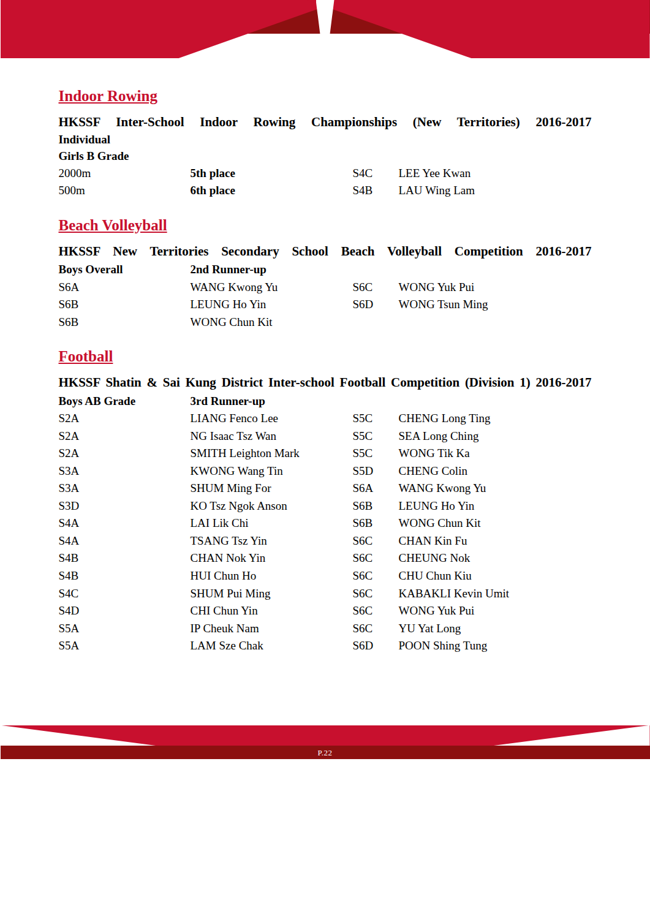Indoor Rowing
HKSSF Inter-School Indoor Rowing Championships (New Territories) 2016-2017
Individual
Girls B Grade
| 2000m | 5th place | S4C | LEE Yee Kwan |
| 500m | 6th place | S4B | LAU Wing Lam |
Beach Volleyball
HKSSF New Territories Secondary School Beach Volleyball Competition 2016-2017
| Boys Overall | 2nd Runner-up | | |
| S6A | WANG Kwong Yu | S6C | WONG Yuk Pui |
| S6B | LEUNG Ho Yin | S6D | WONG Tsun Ming |
| S6B | WONG Chun Kit | | |
Football
HKSSF Shatin & Sai Kung District Inter-school Football Competition (Division 1) 2016-2017
| Boys AB Grade | 3rd Runner-up | | |
| S2A | LIANG Fenco Lee | S5C | CHENG Long Ting |
| S2A | NG Isaac Tsz Wan | S5C | SEA Long Ching |
| S2A | SMITH Leighton Mark | S5C | WONG Tik Ka |
| S3A | KWONG Wang Tin | S5D | CHENG Colin |
| S3A | SHUM Ming For | S6A | WANG Kwong Yu |
| S3D | KO Tsz Ngok Anson | S6B | LEUNG Ho Yin |
| S4A | LAI Lik Chi | S6B | WONG Chun Kit |
| S4A | TSANG Tsz Yin | S6C | CHAN Kin Fu |
| S4B | CHAN Nok Yin | S6C | CHEUNG Nok |
| S4B | HUI Chun Ho | S6C | CHU Chun Kiu |
| S4C | SHUM Pui Ming | S6C | KABAKLI Kevin Umit |
| S4D | CHI Chun Yin | S6C | WONG Yuk Pui |
| S5A | IP Cheuk Nam | S6C | YU Yat Long |
| S5A | LAM Sze Chak | S6D | POON Shing Tung |
P.22